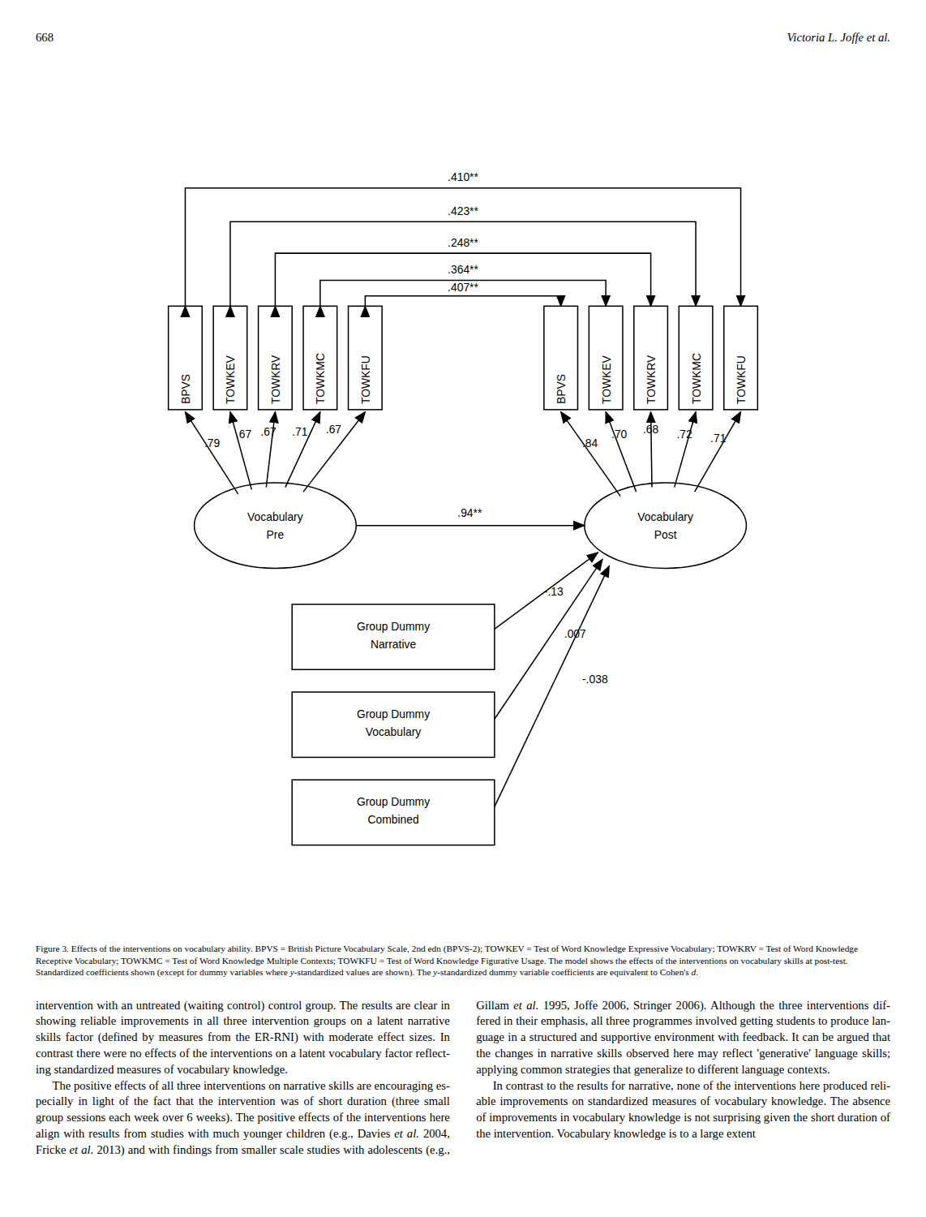668 Victoria L. Joffe et al.
BPVS TOWKEV TOWKRV TOWKMC TOWKFU BPVS TOWKEV TOWKRV TOWKMC TOWKFU Vocabulary Pre Vocabulary Post Group Dummy Narrative Group Dummy Vocabulary Group Dummy Combined .79 .67 .67 .71 .67 .84 .70 .68 .72 .71 .94** -.13 .007 -.038 .410** .423** .248** .364** .407**
Figure 3. Effects of the interventions on vocabulary ability. BPVS = British Picture Vocabulary Scale, 2nd edn (BPVS-2); TOWKEV = Test of Word Knowledge Expressive Vocabulary; TOWKRV = Test of Word Knowledge Receptive Vocabulary; TOWKMC = Test of Word Knowledge Multiple Contexts; TOWKFU = Test of Word Knowledge Figurative Usage. The model shows the effects of the interventions on vocabulary skills at post-test. Standardized coefficients shown (except for dummy variables where y-standardized values are shown). The y-standardized dummy variable coefficients are equivalent to Cohen's d.
intervention with an untreated (waiting control) control group. The results are clear in showing reliable improvements in all three intervention groups on a latent narrative skills factor (defined by measures from the ER-RNI) with moderate effect sizes. In contrast there were no effects of the interventions on a latent vocabulary factor reflecting standardized measures of vocabulary knowledge.
The positive effects of all three interventions on narrative skills are encouraging especially in light of the fact that the intervention was of short duration (three small group sessions each week over 6 weeks). The positive effects of the interventions here align with results from studies with much younger children (e.g., Davies et al. 2004, Fricke et al. 2013) and with findings from smaller scale studies with adolescents (e.g., Gillam et al. 1995, Joffe 2006, Stringer 2006). Although the three interventions differed in their emphasis, all three programmes involved getting students to produce language in a structured and supportive environment with feedback. It can be argued that the changes in narrative skills observed here may reflect 'generative' language skills; applying common strategies that generalize to different language contexts.
In contrast to the results for narrative, none of the interventions here produced reliable improvements on standardized measures of vocabulary knowledge. The absence of improvements in vocabulary knowledge is not surprising given the short duration of the intervention. Vocabulary knowledge is to a large extent